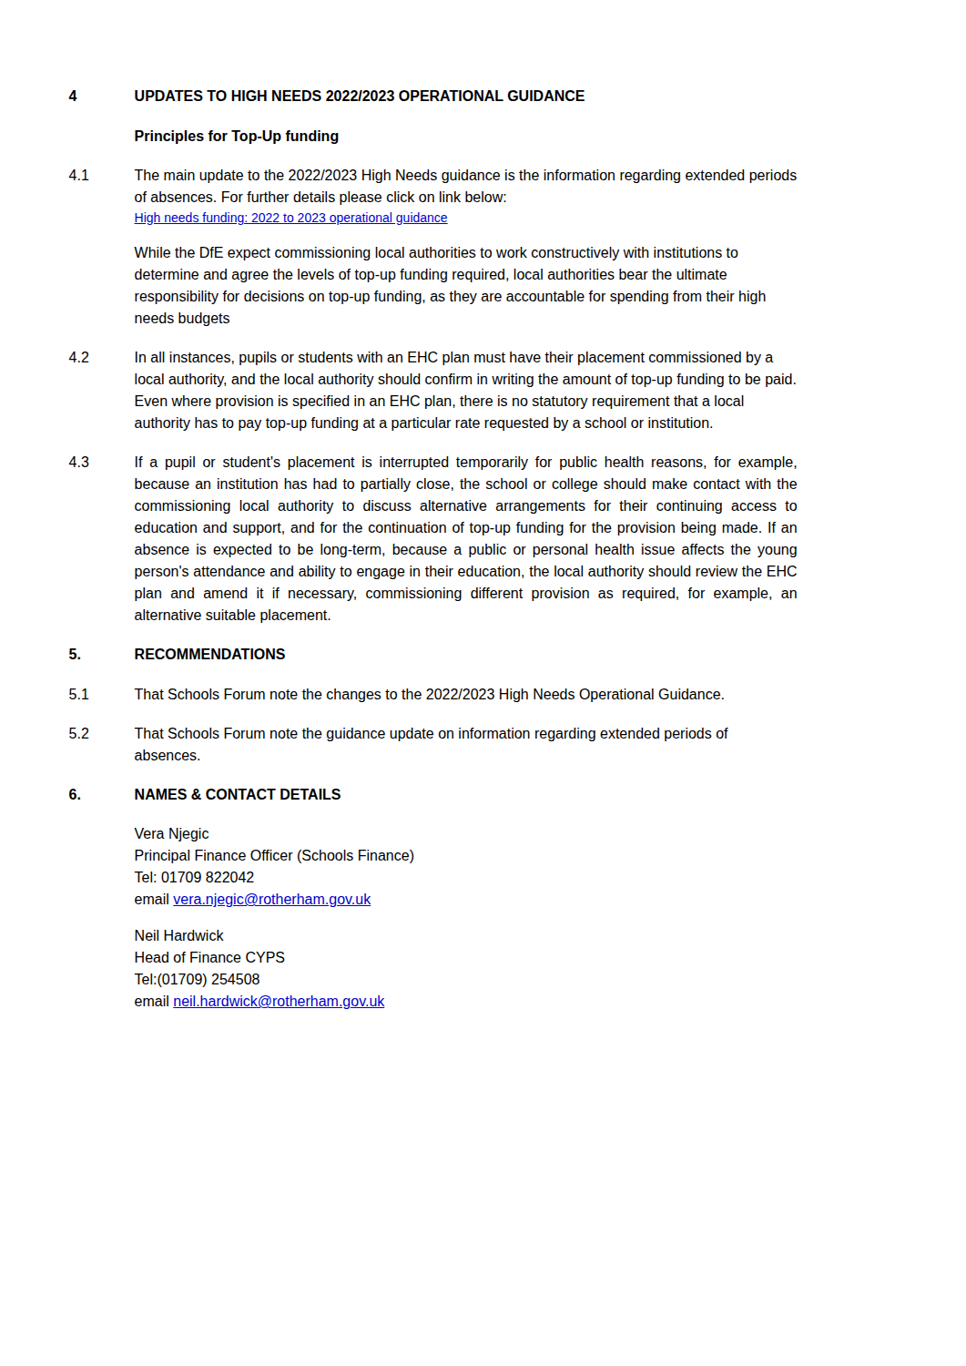4
UPDATES TO HIGH NEEDS 2022/2023 OPERATIONAL GUIDANCE
Principles for Top-Up funding
4.1
The main update to the 2022/2023 High Needs guidance is the information regarding extended periods of absences. For further details please click on link below:
High needs funding: 2022 to 2023 operational guidance
While the DfE expect commissioning local authorities to work constructively with institutions to determine and agree the levels of top-up funding required, local authorities bear the ultimate responsibility for decisions on top-up funding, as they are accountable for spending from their high needs budgets
4.2
In all instances, pupils or students with an EHC plan must have their placement commissioned by a local authority, and the local authority should confirm in writing the amount of top-up funding to be paid. Even where provision is specified in an EHC plan, there is no statutory requirement that a local authority has to pay top-up funding at a particular rate requested by a school or institution.
4.3
If a pupil or student's placement is interrupted temporarily for public health reasons, for example, because an institution has had to partially close, the school or college should make contact with the commissioning local authority to discuss alternative arrangements for their continuing access to education and support, and for the continuation of top-up funding for the provision being made. If an absence is expected to be long-term, because a public or personal health issue affects the young person's attendance and ability to engage in their education, the local authority should review the EHC plan and amend it if necessary, commissioning different provision as required, for example, an alternative suitable placement.
5.
RECOMMENDATIONS
5.1
That Schools Forum note the changes to the 2022/2023 High Needs Operational Guidance.
5.2
That Schools Forum note the guidance update on information regarding extended periods of absences.
6.
NAMES & CONTACT DETAILS
Vera Njegic
Principal Finance Officer (Schools Finance)
Tel: 01709 822042
email vera.njegic@rotherham.gov.uk
Neil Hardwick
Head of Finance CYPS
Tel:(01709) 254508
email neil.hardwick@rotherham.gov.uk